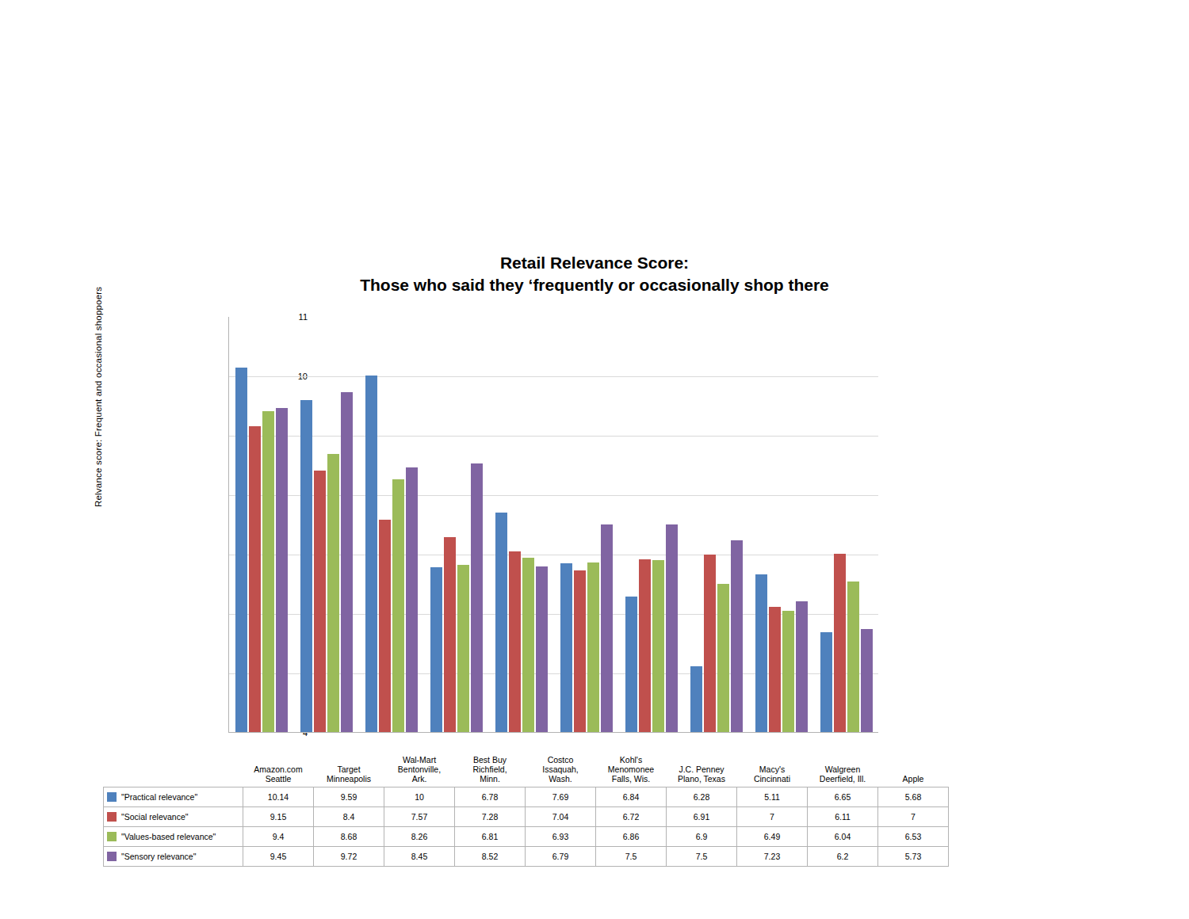Retail Relevance Score:
Those who said they ‘frequently or occasionally shop there
Relvance score: Frequent and occasional shoppoers
11
10
9
8
7
6
5
4
| | Amazon.com Seattle | Target Minneapolis | Wal-Mart Bentonville, Ark. | Best Buy Richfield, Minn. | Costco Issaquah, Wash. | Kohl's Menomonee Falls, Wis. | J.C. Penney Plano, Texas | Macy's Cincinnati | Walgreen Deerfield, Ill. | Apple |
| "Practical relevance" | 10.14 | 9.59 | 10 | 6.78 | 7.69 | 6.84 | 6.28 | 5.11 | 6.65 | 5.68 |
| "Social relevance" | 9.15 | 8.4 | 7.57 | 7.28 | 7.04 | 6.72 | 6.91 | 7 | 6.11 | 7 |
| "Values-based relevance" | 9.4 | 8.68 | 8.26 | 6.81 | 6.93 | 6.86 | 6.9 | 6.49 | 6.04 | 6.53 |
| "Sensory relevance" | 9.45 | 9.72 | 8.45 | 8.52 | 6.79 | 7.5 | 7.5 | 7.23 | 6.2 | 5.73 |